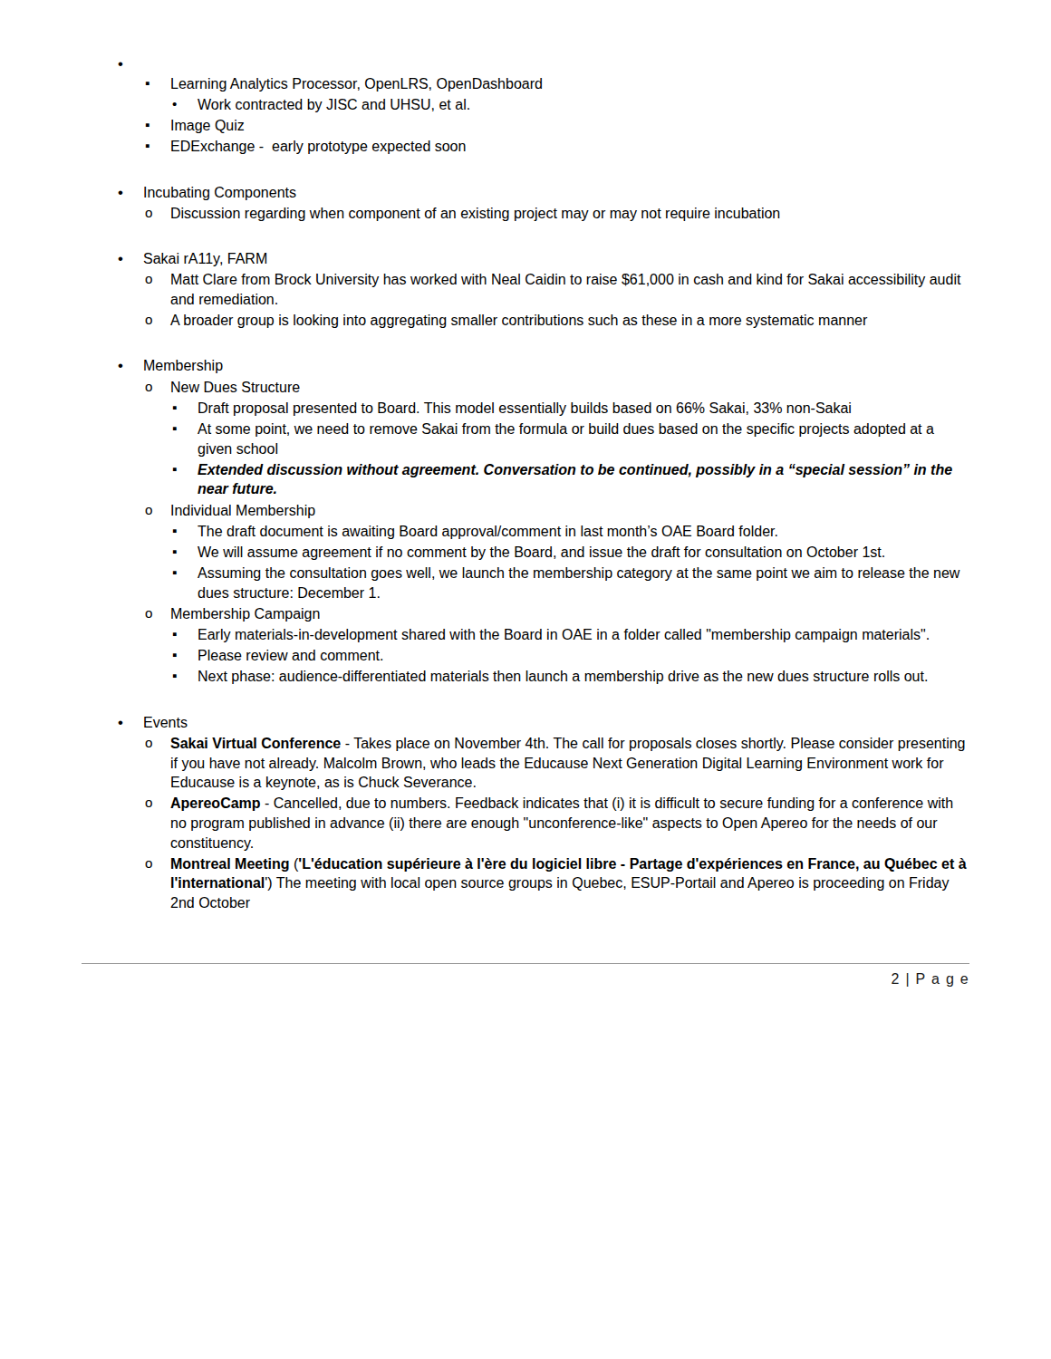Learning Analytics Processor, OpenLRS, OpenDashboard
Work contracted by JISC and UHSU, et al.
Image Quiz
EDExchange - early prototype expected soon
Incubating Components
Discussion regarding when component of an existing project may or may not require incubation
Sakai rA11y, FARM
Matt Clare from Brock University has worked with Neal Caidin to raise $61,000 in cash and kind for Sakai accessibility audit and remediation.
A broader group is looking into aggregating smaller contributions such as these in a more systematic manner
Membership
New Dues Structure
Draft proposal presented to Board. This model essentially builds based on 66% Sakai, 33% non-Sakai
At some point, we need to remove Sakai from the formula or build dues based on the specific projects adopted at a given school
Extended discussion without agreement. Conversation to be continued, possibly in a “special session” in the near future.
Individual Membership
The draft document is awaiting Board approval/comment in last month’s OAE Board folder.
We will assume agreement if no comment by the Board, and issue the draft for consultation on October 1st.
Assuming the consultation goes well, we launch the membership category at the same point we aim to release the new dues structure: December 1.
Membership Campaign
Early materials-in-development shared with the Board in OAE in a folder called "membership campaign materials".
Please review and comment.
Next phase: audience-differentiated materials then launch a membership drive as the new dues structure rolls out.
Events
Sakai Virtual Conference - Takes place on November 4th. The call for proposals closes shortly. Please consider presenting if you have not already. Malcolm Brown, who leads the Educause Next Generation Digital Learning Environment work for Educause is a keynote, as is Chuck Severance.
ApereoCamp - Cancelled, due to numbers. Feedback indicates that (i) it is difficult to secure funding for a conference with no program published in advance (ii) there are enough "unconference-like" aspects to Open Apereo for the needs of our constituency.
Montreal Meeting ('L'éducation supérieure à l'ère du logiciel libre - Partage d'expériences en France, au Québec et à l'international') The meeting with local open source groups in Quebec, ESUP-Portail and Apereo is proceeding on Friday 2nd October
2 | P a g e